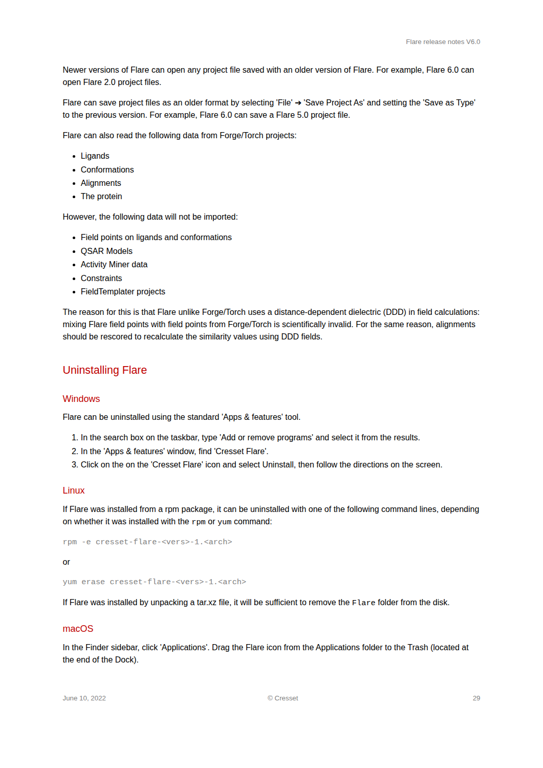Flare release notes V6.0
Newer versions of Flare can open any project file saved with an older version of Flare. For example, Flare 6.0 can open Flare 2.0 project files.
Flare can save project files as an older format by selecting 'File' ➔ 'Save Project As' and setting the 'Save as Type' to the previous version. For example, Flare 6.0 can save a Flare 5.0 project file.
Flare can also read the following data from Forge/Torch projects:
Ligands
Conformations
Alignments
The protein
However, the following data will not be imported:
Field points on ligands and conformations
QSAR Models
Activity Miner data
Constraints
FieldTemplater projects
The reason for this is that Flare unlike Forge/Torch uses a distance-dependent dielectric (DDD) in field calculations: mixing Flare field points with field points from Forge/Torch is scientifically invalid. For the same reason, alignments should be rescored to recalculate the similarity values using DDD fields.
Uninstalling Flare
Windows
Flare can be uninstalled using the standard 'Apps & features' tool.
In the search box on the taskbar, type 'Add or remove programs' and select it from the results.
In the 'Apps & features' window, find 'Cresset Flare'.
Click on the on the 'Cresset Flare' icon and select Uninstall, then follow the directions on the screen.
Linux
If Flare was installed from a rpm package, it can be uninstalled with one of the following command lines, depending on whether it was installed with the rpm or yum command:
rpm -e cresset-flare-<vers>-1.<arch>
or
yum erase cresset-flare-<vers>-1.<arch>
If Flare was installed by unpacking a tar.xz file, it will be sufficient to remove the Flare folder from the disk.
macOS
In the Finder sidebar, click 'Applications'. Drag the Flare icon from the Applications folder to the Trash (located at the end of the Dock).
June 10, 2022
© Cresset
29